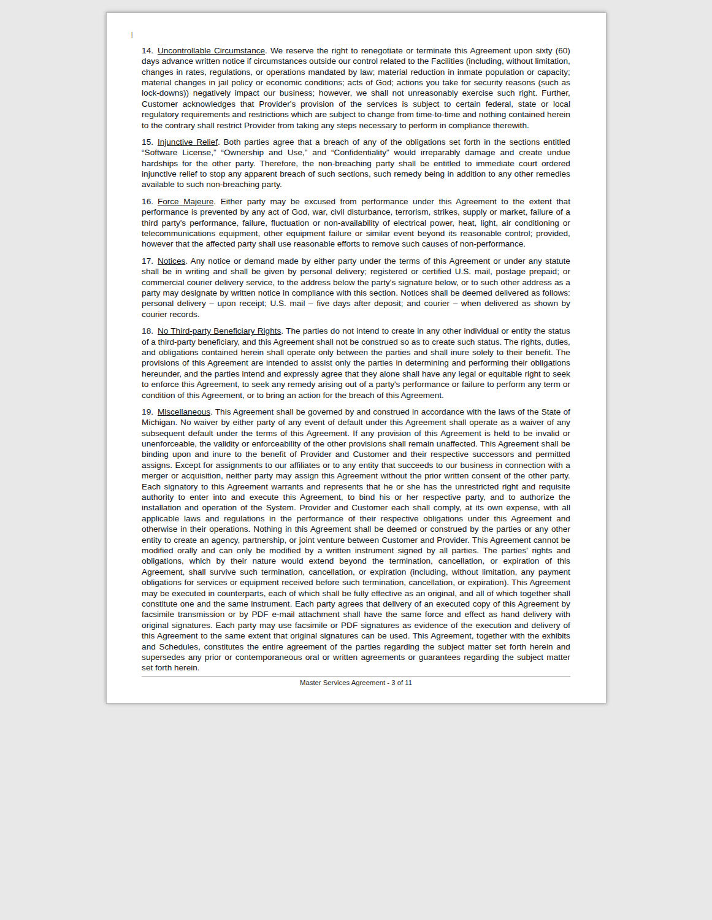|
14. Uncontrollable Circumstance. We reserve the right to renegotiate or terminate this Agreement upon sixty (60) days advance written notice if circumstances outside our control related to the Facilities (including, without limitation, changes in rates, regulations, or operations mandated by law; material reduction in inmate population or capacity; material changes in jail policy or economic conditions; acts of God; actions you take for security reasons (such as lock-downs)) negatively impact our business; however, we shall not unreasonably exercise such right. Further, Customer acknowledges that Provider's provision of the services is subject to certain federal, state or local regulatory requirements and restrictions which are subject to change from time-to-time and nothing contained herein to the contrary shall restrict Provider from taking any steps necessary to perform in compliance therewith.
15. Injunctive Relief. Both parties agree that a breach of any of the obligations set forth in the sections entitled “Software License,” “Ownership and Use,” and “Confidentiality” would irreparably damage and create undue hardships for the other party. Therefore, the non-breaching party shall be entitled to immediate court ordered injunctive relief to stop any apparent breach of such sections, such remedy being in addition to any other remedies available to such non-breaching party.
16. Force Majeure. Either party may be excused from performance under this Agreement to the extent that performance is prevented by any act of God, war, civil disturbance, terrorism, strikes, supply or market, failure of a third party's performance, failure, fluctuation or non-availability of electrical power, heat, light, air conditioning or telecommunications equipment, other equipment failure or similar event beyond its reasonable control; provided, however that the affected party shall use reasonable efforts to remove such causes of non-performance.
17. Notices. Any notice or demand made by either party under the terms of this Agreement or under any statute shall be in writing and shall be given by personal delivery; registered or certified U.S. mail, postage prepaid; or commercial courier delivery service, to the address below the party's signature below, or to such other address as a party may designate by written notice in compliance with this section. Notices shall be deemed delivered as follows: personal delivery – upon receipt; U.S. mail – five days after deposit; and courier – when delivered as shown by courier records.
18. No Third-party Beneficiary Rights. The parties do not intend to create in any other individual or entity the status of a third-party beneficiary, and this Agreement shall not be construed so as to create such status. The rights, duties, and obligations contained herein shall operate only between the parties and shall inure solely to their benefit. The provisions of this Agreement are intended to assist only the parties in determining and performing their obligations hereunder, and the parties intend and expressly agree that they alone shall have any legal or equitable right to seek to enforce this Agreement, to seek any remedy arising out of a party's performance or failure to perform any term or condition of this Agreement, or to bring an action for the breach of this Agreement.
19. Miscellaneous. This Agreement shall be governed by and construed in accordance with the laws of the State of Michigan. No waiver by either party of any event of default under this Agreement shall operate as a waiver of any subsequent default under the terms of this Agreement. If any provision of this Agreement is held to be invalid or unenforceable, the validity or enforceability of the other provisions shall remain unaffected. This Agreement shall be binding upon and inure to the benefit of Provider and Customer and their respective successors and permitted assigns. Except for assignments to our affiliates or to any entity that succeeds to our business in connection with a merger or acquisition, neither party may assign this Agreement without the prior written consent of the other party. Each signatory to this Agreement warrants and represents that he or she has the unrestricted right and requisite authority to enter into and execute this Agreement, to bind his or her respective party, and to authorize the installation and operation of the System. Provider and Customer each shall comply, at its own expense, with all applicable laws and regulations in the performance of their respective obligations under this Agreement and otherwise in their operations. Nothing in this Agreement shall be deemed or construed by the parties or any other entity to create an agency, partnership, or joint venture between Customer and Provider. This Agreement cannot be modified orally and can only be modified by a written instrument signed by all parties. The parties' rights and obligations, which by their nature would extend beyond the termination, cancellation, or expiration of this Agreement, shall survive such termination, cancellation, or expiration (including, without limitation, any payment obligations for services or equipment received before such termination, cancellation, or expiration). This Agreement may be executed in counterparts, each of which shall be fully effective as an original, and all of which together shall constitute one and the same instrument. Each party agrees that delivery of an executed copy of this Agreement by facsimile transmission or by PDF e-mail attachment shall have the same force and effect as hand delivery with original signatures. Each party may use facsimile or PDF signatures as evidence of the execution and delivery of this Agreement to the same extent that original signatures can be used. This Agreement, together with the exhibits and Schedules, constitutes the entire agreement of the parties regarding the subject matter set forth herein and supersedes any prior or contemporaneous oral or written agreements or guarantees regarding the subject matter set forth herein.
Master Services Agreement - 3 of 11